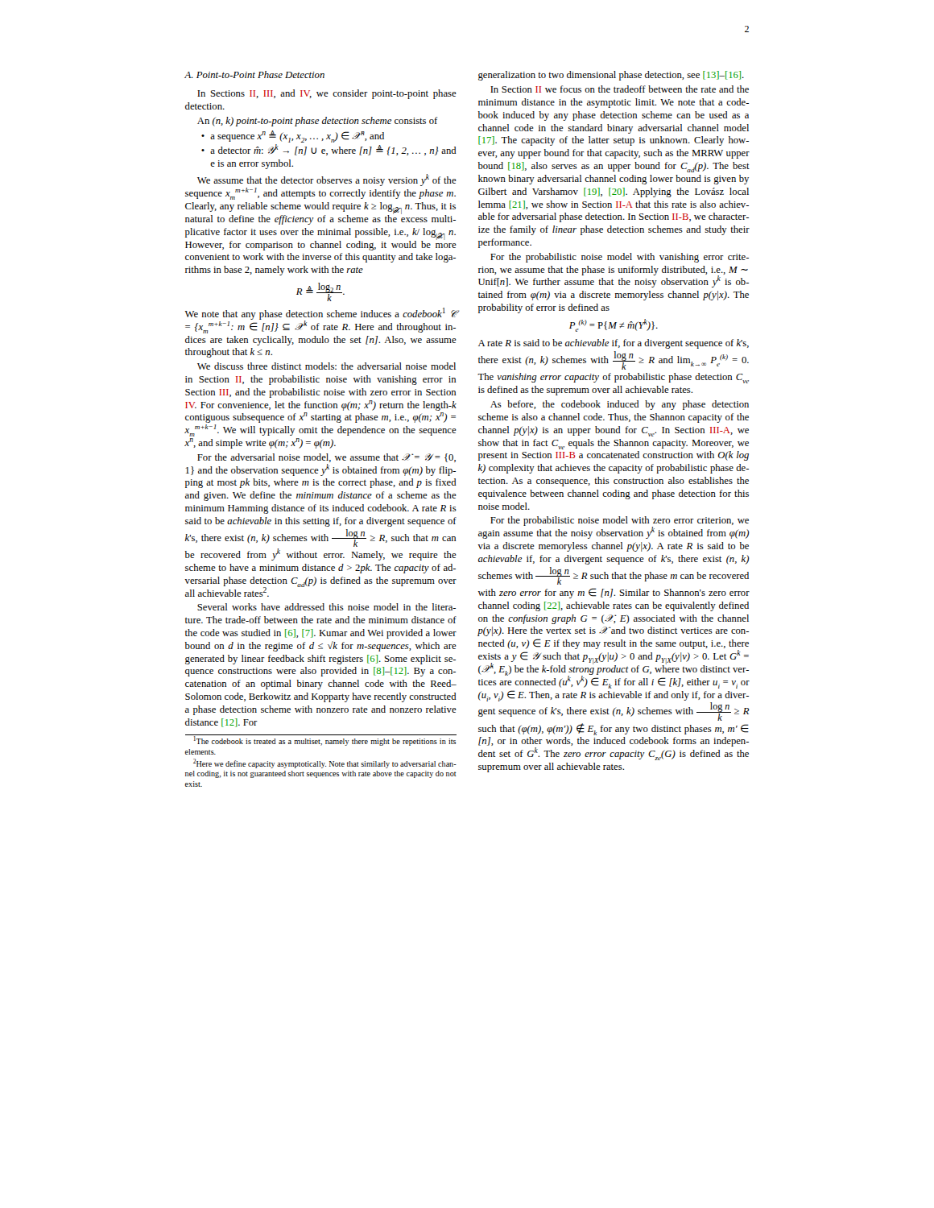2
A. Point-to-Point Phase Detection
In Sections II, III, and IV, we consider point-to-point phase detection.
An (n, k) point-to-point phase detection scheme consists of
a sequence xn ≜ (x1, x2, … , xn) ∈ 𝒳n, and
a detector m̂: 𝒴k → [n] ∪ e, where [n] ≜ {1, 2, … , n} and e is an error symbol.
We assume that the detector observes a noisy version yk of the sequence xmm+k−1, and attempts to correctly identify the phase m. Clearly, any reliable scheme would require k ≥ log|𝒳| n. Thus, it is natural to define the efficiency of a scheme as the excess multiplicative factor it uses over the minimal possible, i.e., k/ log|𝒳| n. However, for comparison to channel coding, it would be more convenient to work with the inverse of this quantity and take logarithms in base 2, namely work with the rate
R ≜ log2 n k.
We note that any phase detection scheme induces a codebook1 𝒞 = {xmm+k−1: m ∈ [n]} ⊆ 𝒳k of rate R. Here and throughout indices are taken cyclically, modulo the set [n]. Also, we assume throughout that k ≤ n.
We discuss three distinct models: the adversarial noise model in Section II, the probabilistic noise with vanishing error in Section III, and the probabilistic noise with zero error in Section IV. For convenience, let the function φ(m; xn) return the length-k contiguous subsequence of xn starting at phase m, i.e., φ(m; xn) = xmm+k−1. We will typically omit the dependence on the sequence xn, and simple write φ(m; xn) = φ(m).
For the adversarial noise model, we assume that 𝒳 = 𝒴 = {0, 1} and the observation sequence yk is obtained from φ(m) by flipping at most pk bits, where m is the correct phase, and p is fixed and given. We define the minimum distance of a scheme as the minimum Hamming distance of its induced codebook. A rate R is said to be achievable in this setting if, for a divergent sequence of k's, there exist (n, k) schemes with log n k ≥ R, such that m can be recovered from yk without error. Namely, we require the scheme to have a minimum distance d > 2pk. The capacity of adversarial phase detection Cad(p) is defined as the supremum over all achievable rates2.
Several works have addressed this noise model in the literature. The trade-off between the rate and the minimum distance of the code was studied in [6], [7]. Kumar and Wei provided a lower bound on d in the regime of d ≤ √k for m-sequences, which are generated by linear feedback shift registers [6]. Some explicit sequence constructions were also provided in [8]–[12]. By a concatenation of an optimal binary channel code with the Reed–Solomon code, Berkowitz and Kopparty have recently constructed a phase detection scheme with nonzero rate and nonzero relative distance [12]. For
1The codebook is treated as a multiset, namely there might be repetitions in its elements.
2Here we define capacity asymptotically. Note that similarly to adversarial channel coding, it is not guaranteed short sequences with rate above the capacity do not exist.
generalization to two dimensional phase detection, see [13]–[16].
In Section II we focus on the tradeoff between the rate and the minimum distance in the asymptotic limit. We note that a codebook induced by any phase detection scheme can be used as a channel code in the standard binary adversarial channel model [17]. The capacity of the latter setup is unknown. Clearly however, any upper bound for that capacity, such as the MRRW upper bound [18], also serves as an upper bound for Cad(p). The best known binary adversarial channel coding lower bound is given by Gilbert and Varshamov [19], [20]. Applying the Lovász local lemma [21], we show in Section II-A that this rate is also achievable for adversarial phase detection. In Section II-B, we characterize the family of linear phase detection schemes and study their performance.
For the probabilistic noise model with vanishing error criterion, we assume that the phase is uniformly distributed, i.e., M ∼ Unif[n]. We further assume that the noisy observation yk is obtained from φ(m) via a discrete memoryless channel p(y|x). The probability of error is defined as
Pe(k) = P{M ≠ m̂(Yk)}.
A rate R is said to be achievable if, for a divergent sequence of k's, there exist (n, k) schemes with log n k ≥ R and limk→∞ Pe(k) = 0. The vanishing error capacity of probabilistic phase detection Cve is defined as the supremum over all achievable rates.
As before, the codebook induced by any phase detection scheme is also a channel code. Thus, the Shannon capacity of the channel p(y|x) is an upper bound for Cve. In Section III-A, we show that in fact Cve equals the Shannon capacity. Moreover, we present in Section III-B a concatenated construction with O(k log k) complexity that achieves the capacity of probabilistic phase detection. As a consequence, this construction also establishes the equivalence between channel coding and phase detection for this noise model.
For the probabilistic noise model with zero error criterion, we again assume that the noisy observation yk is obtained from φ(m) via a discrete memoryless channel p(y|x). A rate R is said to be achievable if, for a divergent sequence of k's, there exist (n, k) schemes with log n k ≥ R such that the phase m can be recovered with zero error for any m ∈ [n]. Similar to Shannon's zero error channel coding [22], achievable rates can be equivalently defined on the confusion graph G = (𝒳, E) associated with the channel p(y|x). Here the vertex set is 𝒳 and two distinct vertices are connected (u, v) ∈ E if they may result in the same output, i.e., there exists a y ∈ 𝒴 such that pY|X(y|u) > 0 and pY|X(y|v) > 0. Let Gk = (𝒳k, Ek) be the k-fold strong product of G, where two distinct vertices are connected (uk, vk) ∈ Ek if for all i ∈ [k], either ui = vi or (ui, vi) ∈ E. Then, a rate R is achievable if and only if, for a divergent sequence of k's, there exist (n, k) schemes with log n k ≥ R such that (φ(m), φ(m′)) ∉ Ek for any two distinct phases m, m′ ∈ [n], or in other words, the induced codebook forms an independent set of Gk. The zero error capacity Cze(G) is defined as the supremum over all achievable rates.